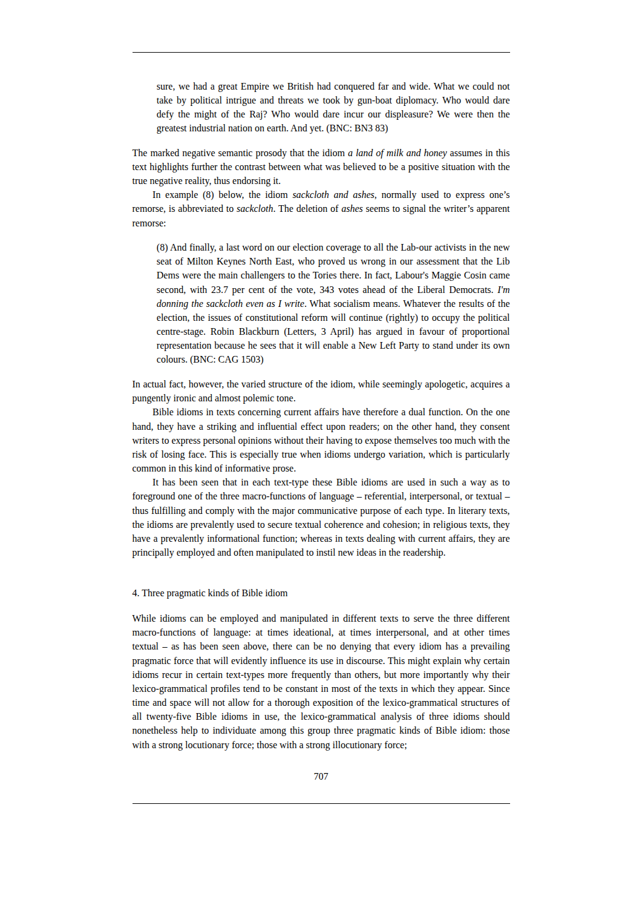sure, we had a great Empire we British had conquered far and wide. What we could not take by political intrigue and threats we took by gun-boat diplomacy. Who would dare defy the might of the Raj? Who would dare incur our displeasure? We were then the greatest industrial nation on earth. And yet. (BNC: BN3 83)
The marked negative semantic prosody that the idiom a land of milk and honey assumes in this text highlights further the contrast between what was believed to be a positive situation with the true negative reality, thus endorsing it.
In example (8) below, the idiom sackcloth and ashes, normally used to express one’s remorse, is abbreviated to sackcloth. The deletion of ashes seems to signal the writer’s apparent remorse:
(8) And finally, a last word on our election coverage to all the Lab-our activists in the new seat of Milton Keynes North East, who proved us wrong in our assessment that the Lib Dems were the main challengers to the Tories there. In fact, Labour's Maggie Cosin came second, with 23.7 per cent of the vote, 343 votes ahead of the Liberal Democrats. I'm donning the sackcloth even as I write. What socialism means. Whatever the results of the election, the issues of constitutional reform will continue (rightly) to occupy the political centre-stage. Robin Blackburn (Letters, 3 April) has argued in favour of proportional representation because he sees that it will enable a New Left Party to stand under its own colours. (BNC: CAG 1503)
In actual fact, however, the varied structure of the idiom, while seemingly apologetic, acquires a pungently ironic and almost polemic tone.
Bible idioms in texts concerning current affairs have therefore a dual function. On the one hand, they have a striking and influential effect upon readers; on the other hand, they consent writers to express personal opinions without their having to expose themselves too much with the risk of losing face. This is especially true when idioms undergo variation, which is particularly common in this kind of informative prose.
It has been seen that in each text-type these Bible idioms are used in such a way as to foreground one of the three macro-functions of language – referential, interpersonal, or textual – thus fulfilling and comply with the major communicative purpose of each type. In literary texts, the idioms are prevalently used to secure textual coherence and cohesion; in religious texts, they have a prevalently informational function; whereas in texts dealing with current affairs, they are principally employed and often manipulated to instil new ideas in the readership.
4. Three pragmatic kinds of Bible idiom
While idioms can be employed and manipulated in different texts to serve the three different macro-functions of language: at times ideational, at times interpersonal, and at other times textual – as has been seen above, there can be no denying that every idiom has a prevailing pragmatic force that will evidently influence its use in discourse. This might explain why certain idioms recur in certain text-types more frequently than others, but more importantly why their lexico-grammatical profiles tend to be constant in most of the texts in which they appear. Since time and space will not allow for a thorough exposition of the lexico-grammatical structures of all twenty-five Bible idioms in use, the lexico-grammatical analysis of three idioms should nonetheless help to individuate among this group three pragmatic kinds of Bible idiom: those with a strong locutionary force; those with a strong illocutionary force;
707